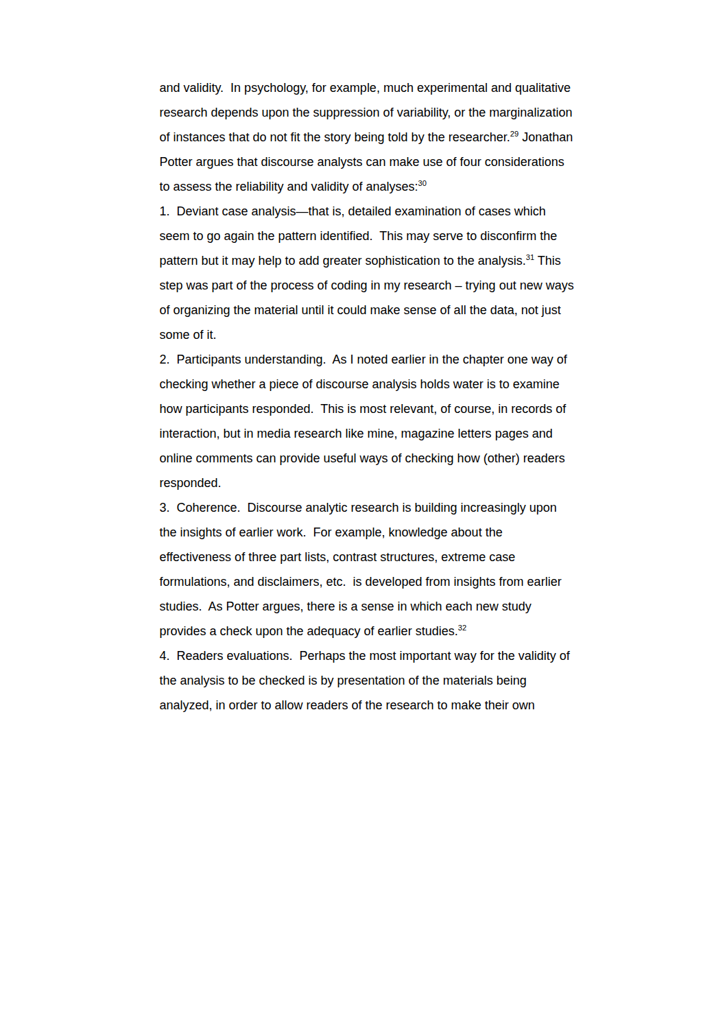and validity. In psychology, for example, much experimental and qualitative research depends upon the suppression of variability, or the marginalization of instances that do not fit the story being told by the researcher.29 Jonathan Potter argues that discourse analysts can make use of four considerations to assess the reliability and validity of analyses:30
1. Deviant case analysis—that is, detailed examination of cases which seem to go again the pattern identified. This may serve to disconfirm the pattern but it may help to add greater sophistication to the analysis.31 This step was part of the process of coding in my research – trying out new ways of organizing the material until it could make sense of all the data, not just some of it.
2. Participants understanding. As I noted earlier in the chapter one way of checking whether a piece of discourse analysis holds water is to examine how participants responded. This is most relevant, of course, in records of interaction, but in media research like mine, magazine letters pages and online comments can provide useful ways of checking how (other) readers responded.
3. Coherence. Discourse analytic research is building increasingly upon the insights of earlier work. For example, knowledge about the effectiveness of three part lists, contrast structures, extreme case formulations, and disclaimers, etc. is developed from insights from earlier studies. As Potter argues, there is a sense in which each new study provides a check upon the adequacy of earlier studies.32
4. Readers evaluations. Perhaps the most important way for the validity of the analysis to be checked is by presentation of the materials being analyzed, in order to allow readers of the research to make their own